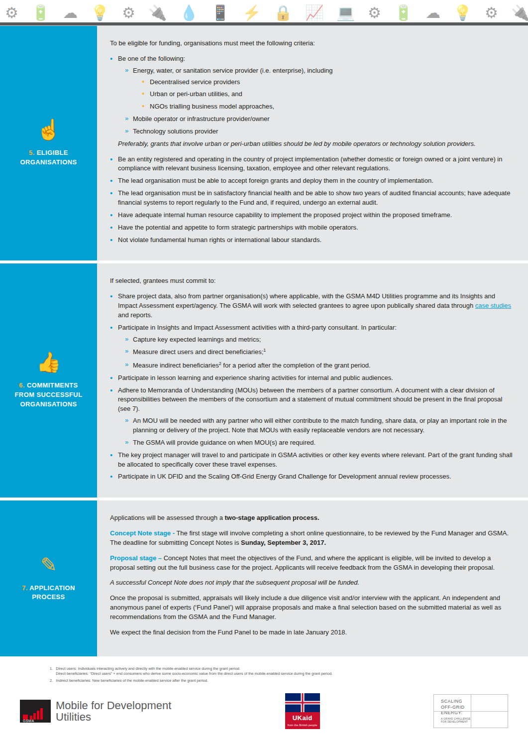⚙🔋☁💡 ⚙🔌💧📱 ⚡🔒📈💻 ⚙🔋☁💡 ⚙🔌💧📱 ⚡🔒📈💻
☝
5. ELIGIBLE
ORGANISATIONS
To be eligible for funding, organisations must meet the following criteria:
Be one of the following:
Energy, water, or sanitation service provider (i.e. enterprise), including
Decentralised service providers
Urban or peri-urban utilities, and
NGOs trialling business model approaches,
Mobile operator or infrastructure provider/owner
Technology solutions provider
Preferably, grants that involve urban or peri-urban utilities should be led by mobile operators or technology solution providers.
Be an entity registered and operating in the country of project implementation (whether domestic or foreign owned or a joint venture) in compliance with relevant business licensing, taxation, employee and other relevant regulations.
The lead organisation must be able to accept foreign grants and deploy them in the country of implementation.
The lead organisation must be in satisfactory financial health and be able to show two years of audited financial accounts; have adequate financial systems to report regularly to the Fund and, if required, undergo an external audit.
Have adequate internal human resource capability to implement the proposed project within the proposed timeframe.
Have the potential and appetite to form strategic partnerships with mobile operators.
Not violate fundamental human rights or international labour standards.
👍
6. COMMITMENTS
FROM SUCCESSFUL
ORGANISATIONS
If selected, grantees must commit to:
Share project data, also from partner organisation(s) where applicable, with the GSMA M4D Utilities programme and its Insights and Impact Assessment expert/agency. The GSMA will work with selected grantees to agree upon publically shared data through case studies and reports.
Participate in Insights and Impact Assessment activities with a third-party consultant. In particular:
Capture key expected learnings and metrics;
Measure direct users and direct beneficiaries;1
Measure indirect beneficiaries2 for a period after the completion of the grant period.
Participate in lesson learning and experience sharing activities for internal and public audiences.
Adhere to Memoranda of Understanding (MOUs) between the members of a partner consortium. A document with a clear division of responsibilities between the members of the consortium and a statement of mutual commitment should be present in the final proposal (see 7).
An MOU will be needed with any partner who will either contribute to the match funding, share data, or play an important role in the planning or delivery of the project. Note that MOUs with easily replaceable vendors are not necessary.
The GSMA will provide guidance on when MOU(s) are required.
The key project manager will travel to and participate in GSMA activities or other key events where relevant. Part of the grant funding shall be allocated to specifically cover these travel expenses.
Participate in UK DFID and the Scaling Off-Grid Energy Grand Challenge for Development annual review processes.
✎
7. APPLICATION
PROCESS
Applications will be assessed through a two-stage application process.
Concept Note stage - The first stage will involve completing a short online questionnaire, to be reviewed by the Fund Manager and GSMA. The deadline for submitting Concept Notes is Sunday, September 3, 2017.
Proposal stage – Concept Notes that meet the objectives of the Fund, and where the applicant is eligible, will be invited to develop a proposal setting out the full business case for the project. Applicants will receive feedback from the GSMA in developing their proposal.
A successful Concept Note does not imply that the subsequent proposal will be funded.
Once the proposal is submitted, appraisals will likely include a due diligence visit and/or interview with the applicant. An independent and anonymous panel of experts (‘Fund Panel’) will appraise proposals and make a final selection based on the submitted material as well as recommendations from the GSMA and the Fund Manager.
We expect the final decision from the Fund Panel to be made in late January 2018.
| 1. | Direct users: Individuals interacting actively and directly with the mobile-enabled service during the grant period. Direct beneficiaries: “Direct users” + end consumers who derive some socio-economic value from the direct users of the mobile-enabled service during the grant period. |
| 2. | Indirect beneficiaries: New beneficiaries of the mobile-enabled service after the grant period. |
Mobile for Development Utilities
UKaid
from the British people
SCALING OFF-GRID ENERGY:
A GRAND CHALLENGE
FOR DEVELOPMENT